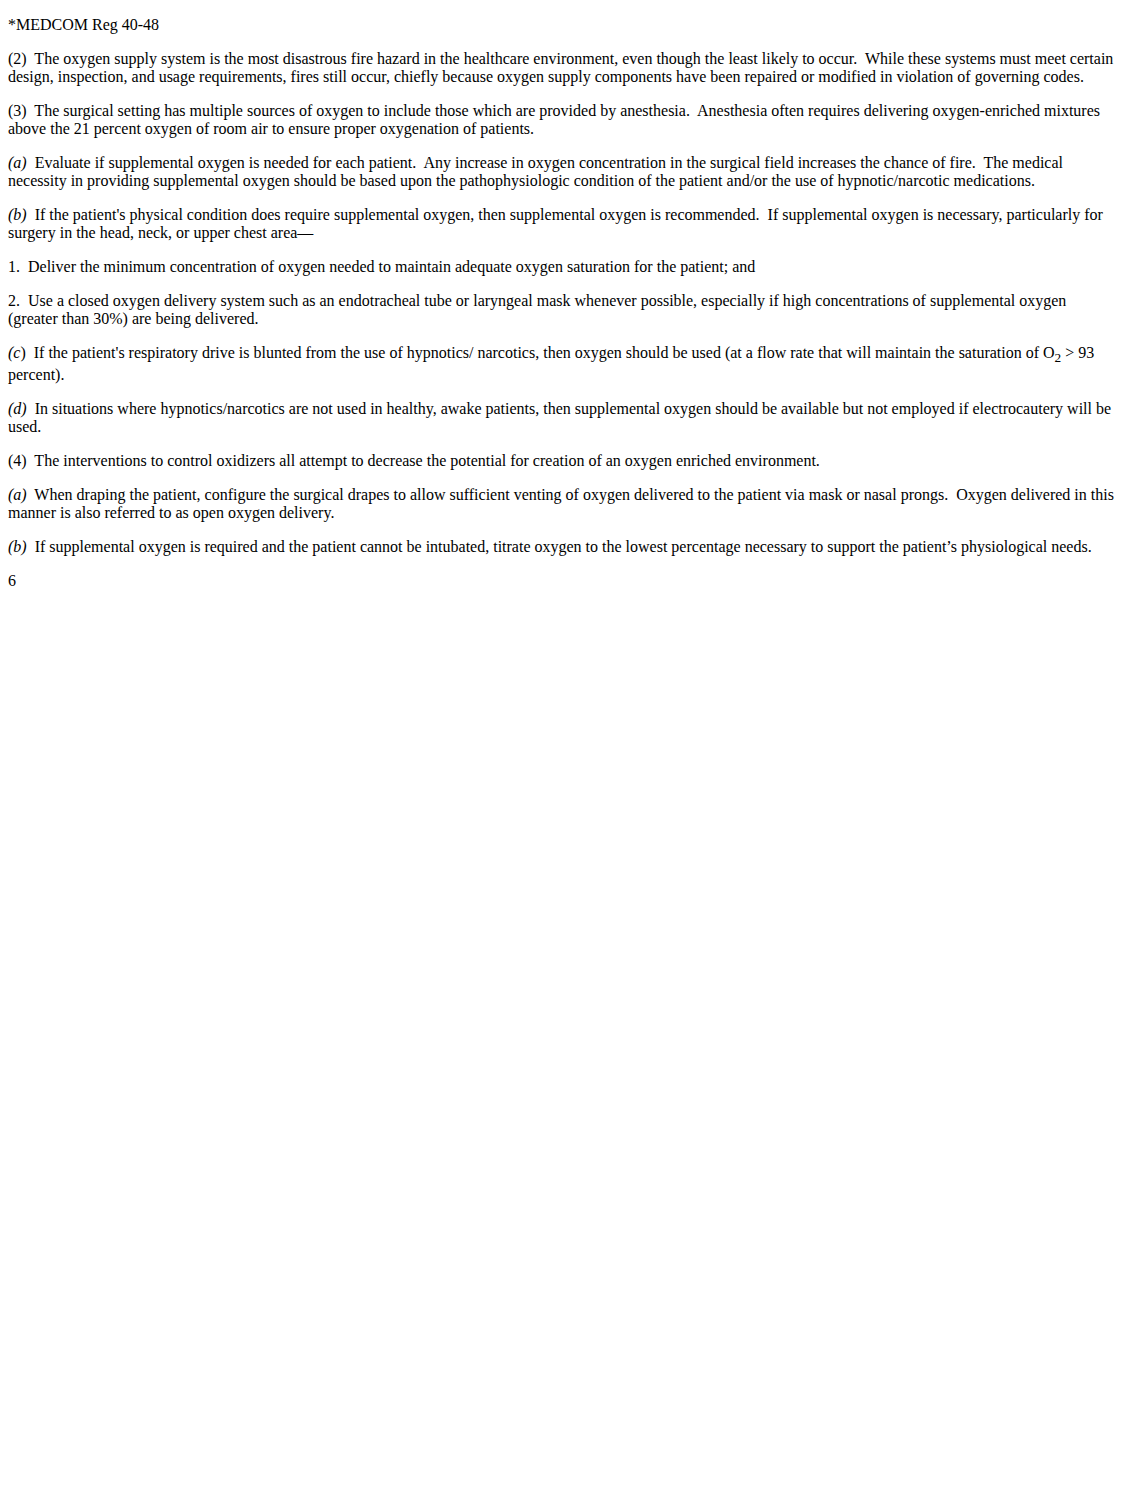*MEDCOM Reg 40-48
(2) The oxygen supply system is the most disastrous fire hazard in the healthcare environment, even though the least likely to occur. While these systems must meet certain design, inspection, and usage requirements, fires still occur, chiefly because oxygen supply components have been repaired or modified in violation of governing codes.
(3) The surgical setting has multiple sources of oxygen to include those which are provided by anesthesia. Anesthesia often requires delivering oxygen-enriched mixtures above the 21 percent oxygen of room air to ensure proper oxygenation of patients.
(a) Evaluate if supplemental oxygen is needed for each patient. Any increase in oxygen concentration in the surgical field increases the chance of fire. The medical necessity in providing supplemental oxygen should be based upon the pathophysiologic condition of the patient and/or the use of hypnotic/narcotic medications.
(b) If the patient's physical condition does require supplemental oxygen, then supplemental oxygen is recommended. If supplemental oxygen is necessary, particularly for surgery in the head, neck, or upper chest area—
1. Deliver the minimum concentration of oxygen needed to maintain adequate oxygen saturation for the patient; and
2. Use a closed oxygen delivery system such as an endotracheal tube or laryngeal mask whenever possible, especially if high concentrations of supplemental oxygen (greater than 30%) are being delivered.
(c) If the patient's respiratory drive is blunted from the use of hypnotics/ narcotics, then oxygen should be used (at a flow rate that will maintain the saturation of O2 > 93 percent).
(d) In situations where hypnotics/narcotics are not used in healthy, awake patients, then supplemental oxygen should be available but not employed if electrocautery will be used.
(4) The interventions to control oxidizers all attempt to decrease the potential for creation of an oxygen enriched environment.
(a) When draping the patient, configure the surgical drapes to allow sufficient venting of oxygen delivered to the patient via mask or nasal prongs. Oxygen delivered in this manner is also referred to as open oxygen delivery.
(b) If supplemental oxygen is required and the patient cannot be intubated, titrate oxygen to the lowest percentage necessary to support the patient’s physiological needs.
6